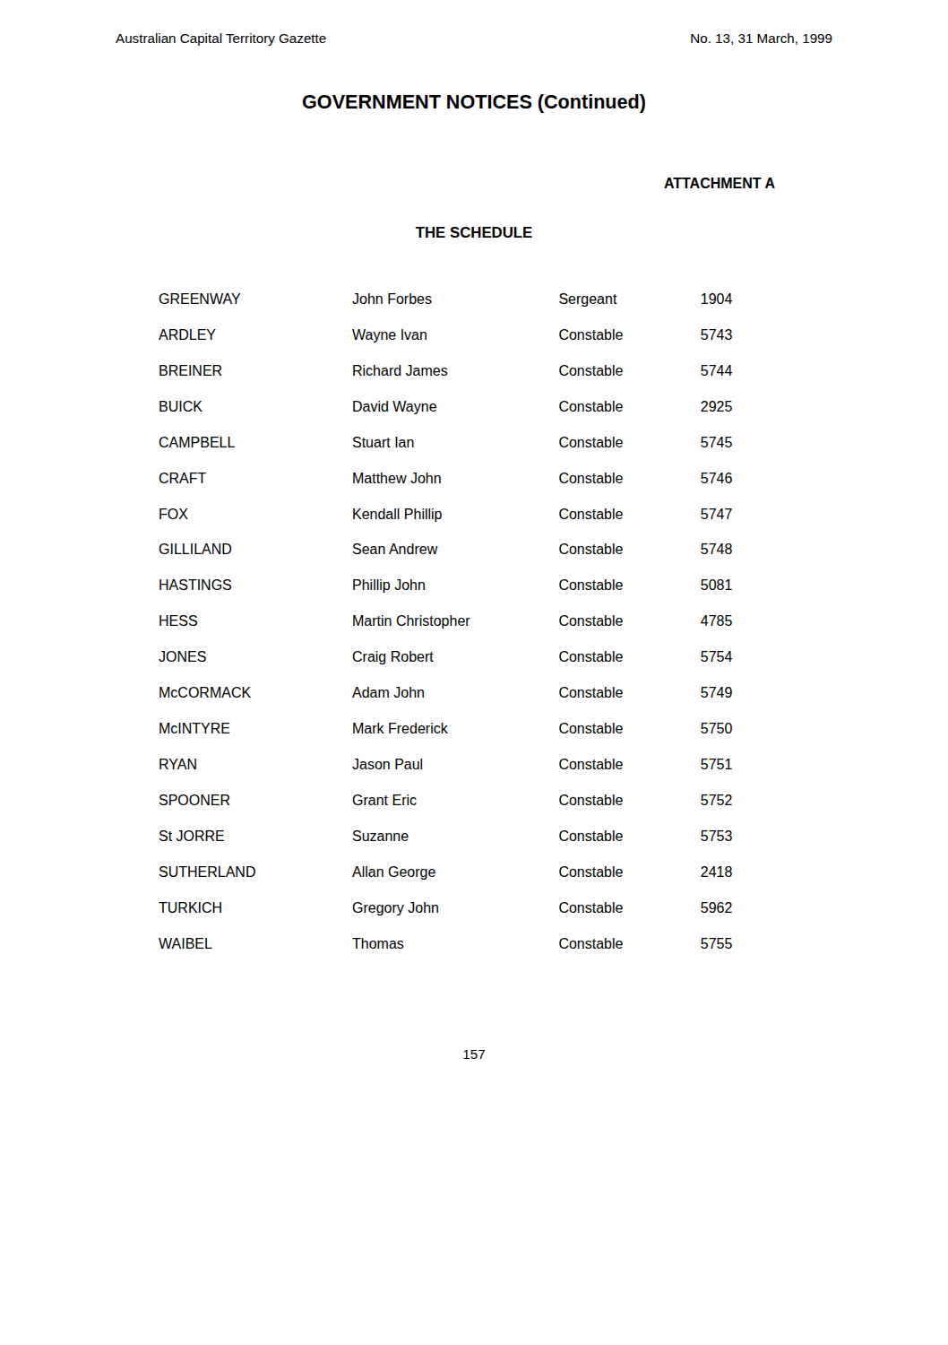Australian Capital Territory Gazette No. 13, 31 March, 1999
GOVERNMENT NOTICES (Continued)
ATTACHMENT A
THE SCHEDULE
| GREENWAY | John Forbes | Sergeant | 1904 |
| ARDLEY | Wayne Ivan | Constable | 5743 |
| BREINER | Richard James | Constable | 5744 |
| BUICK | David Wayne | Constable | 2925 |
| CAMPBELL | Stuart Ian | Constable | 5745 |
| CRAFT | Matthew John | Constable | 5746 |
| FOX | Kendall Phillip | Constable | 5747 |
| GILLILAND | Sean Andrew | Constable | 5748 |
| HASTINGS | Phillip John | Constable | 5081 |
| HESS | Martin Christopher | Constable | 4785 |
| JONES | Craig Robert | Constable | 5754 |
| McCORMACK | Adam John | Constable | 5749 |
| McINTYRE | Mark Frederick | Constable | 5750 |
| RYAN | Jason Paul | Constable | 5751 |
| SPOONER | Grant Eric | Constable | 5752 |
| St JORRE | Suzanne | Constable | 5753 |
| SUTHERLAND | Allan George | Constable | 2418 |
| TURKICH | Gregory John | Constable | 5962 |
| WAIBEL | Thomas | Constable | 5755 |
157